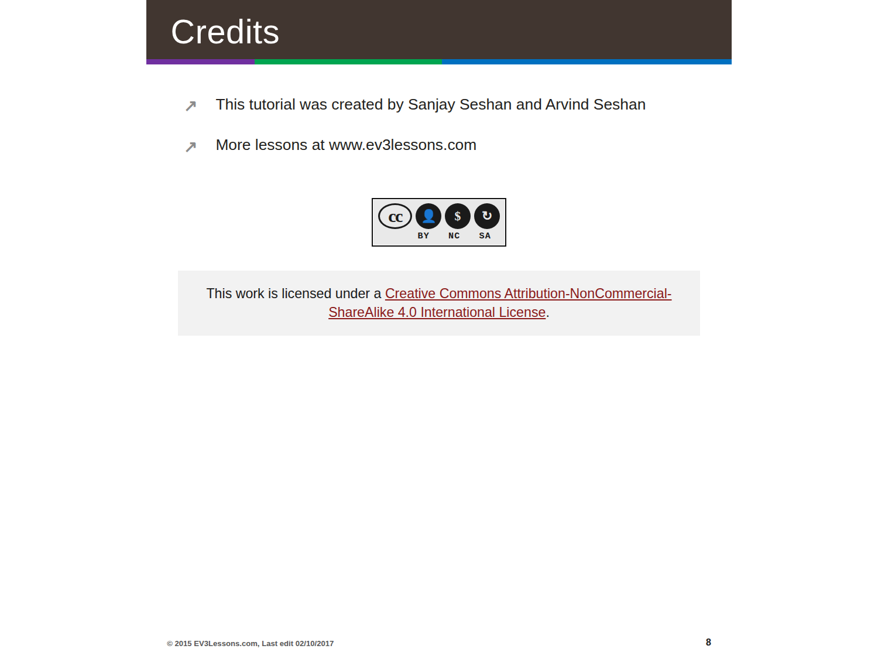Credits
This tutorial was created by Sanjay Seshan and Arvind Seshan
More lessons at www.ev3lessons.com
cc
👤
$
↻
BY NC SA
This work is licensed under a Creative Commons Attribution-NonCommercial-ShareAlike 4.0 International License.
© 2015 EV3Lessons.com, Last edit 02/10/2017
8